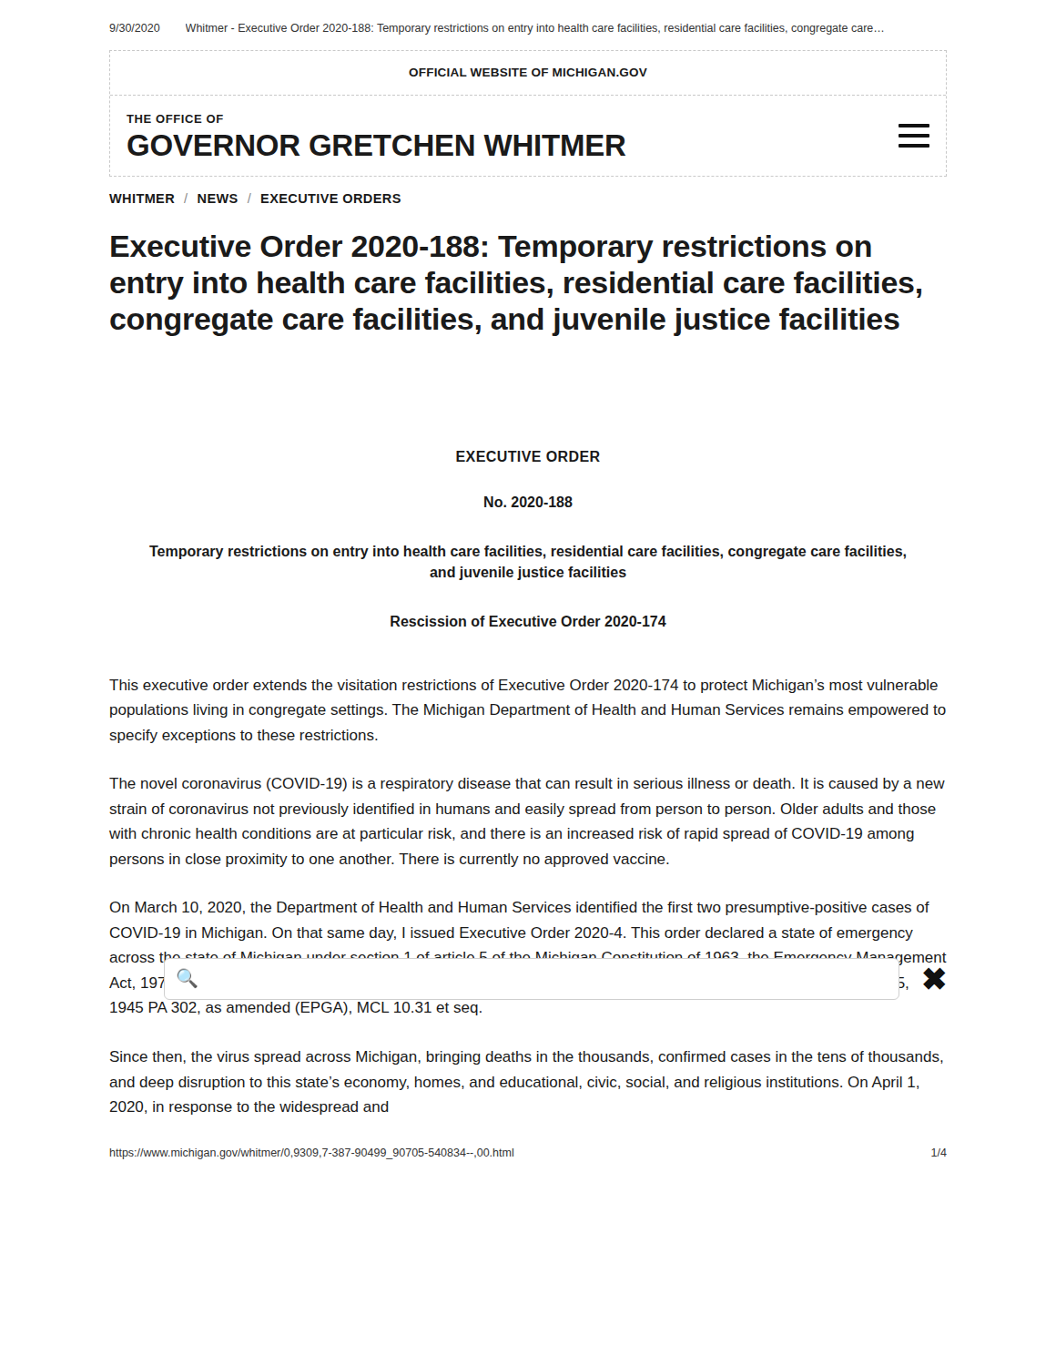9/30/2020
Whitmer - Executive Order 2020-188: Temporary restrictions on entry into health care facilities, residential care facilities, congregate care…
OFFICIAL WEBSITE OF MICHIGAN.GOV
The Office of
GOVERNOR GRETCHEN WHITMER
WHITMER / NEWS / EXECUTIVE ORDERS
Executive Order 2020-188: Temporary restrictions on entry into health care facilities, residential care facilities, congregate care facilities, and juvenile justice facilities
EXECUTIVE ORDER
No. 2020-188
Temporary restrictions on entry into health care facilities, residential care facilities, congregate care facilities, and juvenile justice facilities
Rescission of Executive Order 2020-174
This executive order extends the visitation restrictions of Executive Order 2020-174 to protect Michigan’s most vulnerable populations living in congregate settings. The Michigan Department of Health and Human Services remains empowered to specify exceptions to these restrictions.
The novel coronavirus (COVID-19) is a respiratory disease that can result in serious illness or death. It is caused by a new strain of coronavirus not previously identified in humans and easily spread from person to person. Older adults and those with chronic health conditions are at particular risk, and there is an increased risk of rapid spread of COVID-19 among persons in close proximity to one another. There is currently no approved vaccine.
On March 10, 2020, the Department of Health and Human Services identified the first two presumptive-positive cases of COVID-19 in Michigan. On that same day, I issued Executive Order 2020-4. This order declared a state of emergency across the state of Michigan under section 1 of article 5 of the Michigan Constitution of 1963, the Emergency Management Act, 1976 PA 390, as amended (EMA), MCL 30.401 et seq., and the Emergency Powers of the Governor Act of 1945, 1945 PA 302, as amended (EPGA), MCL 10.31 et seq.
Since then, the virus spread across Michigan, bringing deaths in the thousands, confirmed cases in the tens of thousands, and deep disruption to this state’s economy, homes, and educational, civic, social, and religious institutions. On April 1, 2020, in response to the widespread and
🔍
✖
https://www.michigan.gov/whitmer/0,9309,7-387-90499_90705-540834--,00.html
1/4